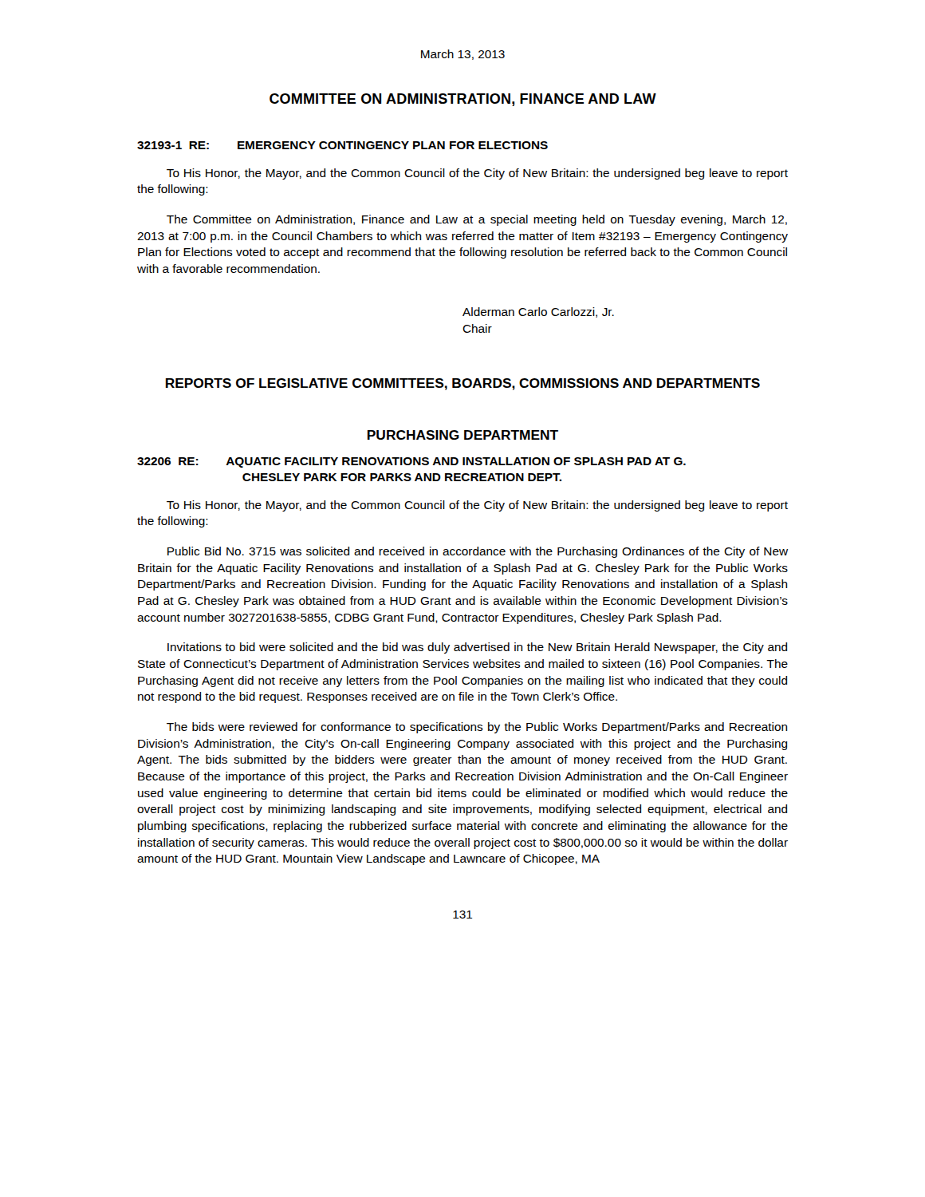March 13, 2013
COMMITTEE ON ADMINISTRATION, FINANCE AND LAW
32193-1 RE: EMERGENCY CONTINGENCY PLAN FOR ELECTIONS
To His Honor, the Mayor, and the Common Council of the City of New Britain: the undersigned beg leave to report the following:
The Committee on Administration, Finance and Law at a special meeting held on Tuesday evening, March 12, 2013 at 7:00 p.m. in the Council Chambers to which was referred the matter of Item #32193 – Emergency Contingency Plan for Elections voted to accept and recommend that the following resolution be referred back to the Common Council with a favorable recommendation.
Alderman Carlo Carlozzi, Jr.
Chair
REPORTS OF LEGISLATIVE COMMITTEES, BOARDS, COMMISSIONS AND DEPARTMENTS
PURCHASING DEPARTMENT
32206 RE: AQUATIC FACILITY RENOVATIONS AND INSTALLATION OF SPLASH PAD AT G.CHESLEY PARK FOR PARKS AND RECREATION DEPT.
To His Honor, the Mayor, and the Common Council of the City of New Britain: the undersigned beg leave to report the following:
Public Bid No. 3715 was solicited and received in accordance with the Purchasing Ordinances of the City of New Britain for the Aquatic Facility Renovations and installation of a Splash Pad at G. Chesley Park for the Public Works Department/Parks and Recreation Division. Funding for the Aquatic Facility Renovations and installation of a Splash Pad at G. Chesley Park was obtained from a HUD Grant and is available within the Economic Development Division’s account number 3027201638-5855, CDBG Grant Fund, Contractor Expenditures, Chesley Park Splash Pad.
Invitations to bid were solicited and the bid was duly advertised in the New Britain Herald Newspaper, the City and State of Connecticut’s Department of Administration Services websites and mailed to sixteen (16) Pool Companies. The Purchasing Agent did not receive any letters from the Pool Companies on the mailing list who indicated that they could not respond to the bid request. Responses received are on file in the Town Clerk’s Office.
The bids were reviewed for conformance to specifications by the Public Works Department/Parks and Recreation Division’s Administration, the City’s On-call Engineering Company associated with this project and the Purchasing Agent. The bids submitted by the bidders were greater than the amount of money received from the HUD Grant. Because of the importance of this project, the Parks and Recreation Division Administration and the On-Call Engineer used value engineering to determine that certain bid items could be eliminated or modified which would reduce the overall project cost by minimizing landscaping and site improvements, modifying selected equipment, electrical and plumbing specifications, replacing the rubberized surface material with concrete and eliminating the allowance for the installation of security cameras. This would reduce the overall project cost to $800,000.00 so it would be within the dollar amount of the HUD Grant. Mountain View Landscape and Lawncare of Chicopee, MA
131